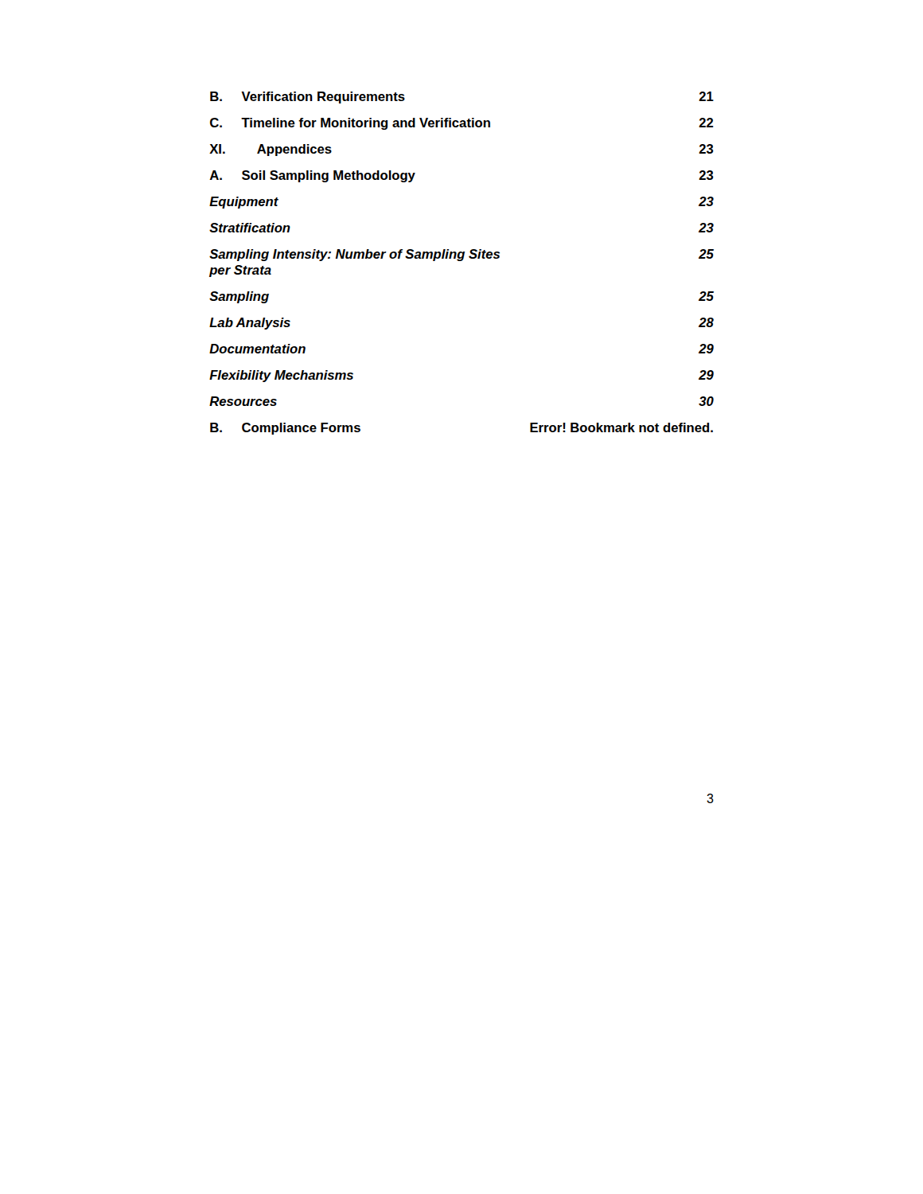| B. Verification Requirements | 21 |
| C. Timeline for Monitoring and Verification | 22 |
| XI. Appendices | 23 |
| A. Soil Sampling Methodology | 23 |
| Equipment | 23 |
| Stratification | 23 |
| Sampling Intensity: Number of Sampling Sites per Strata | 25 |
| Sampling | 25 |
| Lab Analysis | 28 |
| Documentation | 29 |
| Flexibility Mechanisms | 29 |
| Resources | 30 |
| B. Compliance Forms | Error! Bookmark not defined. |
3